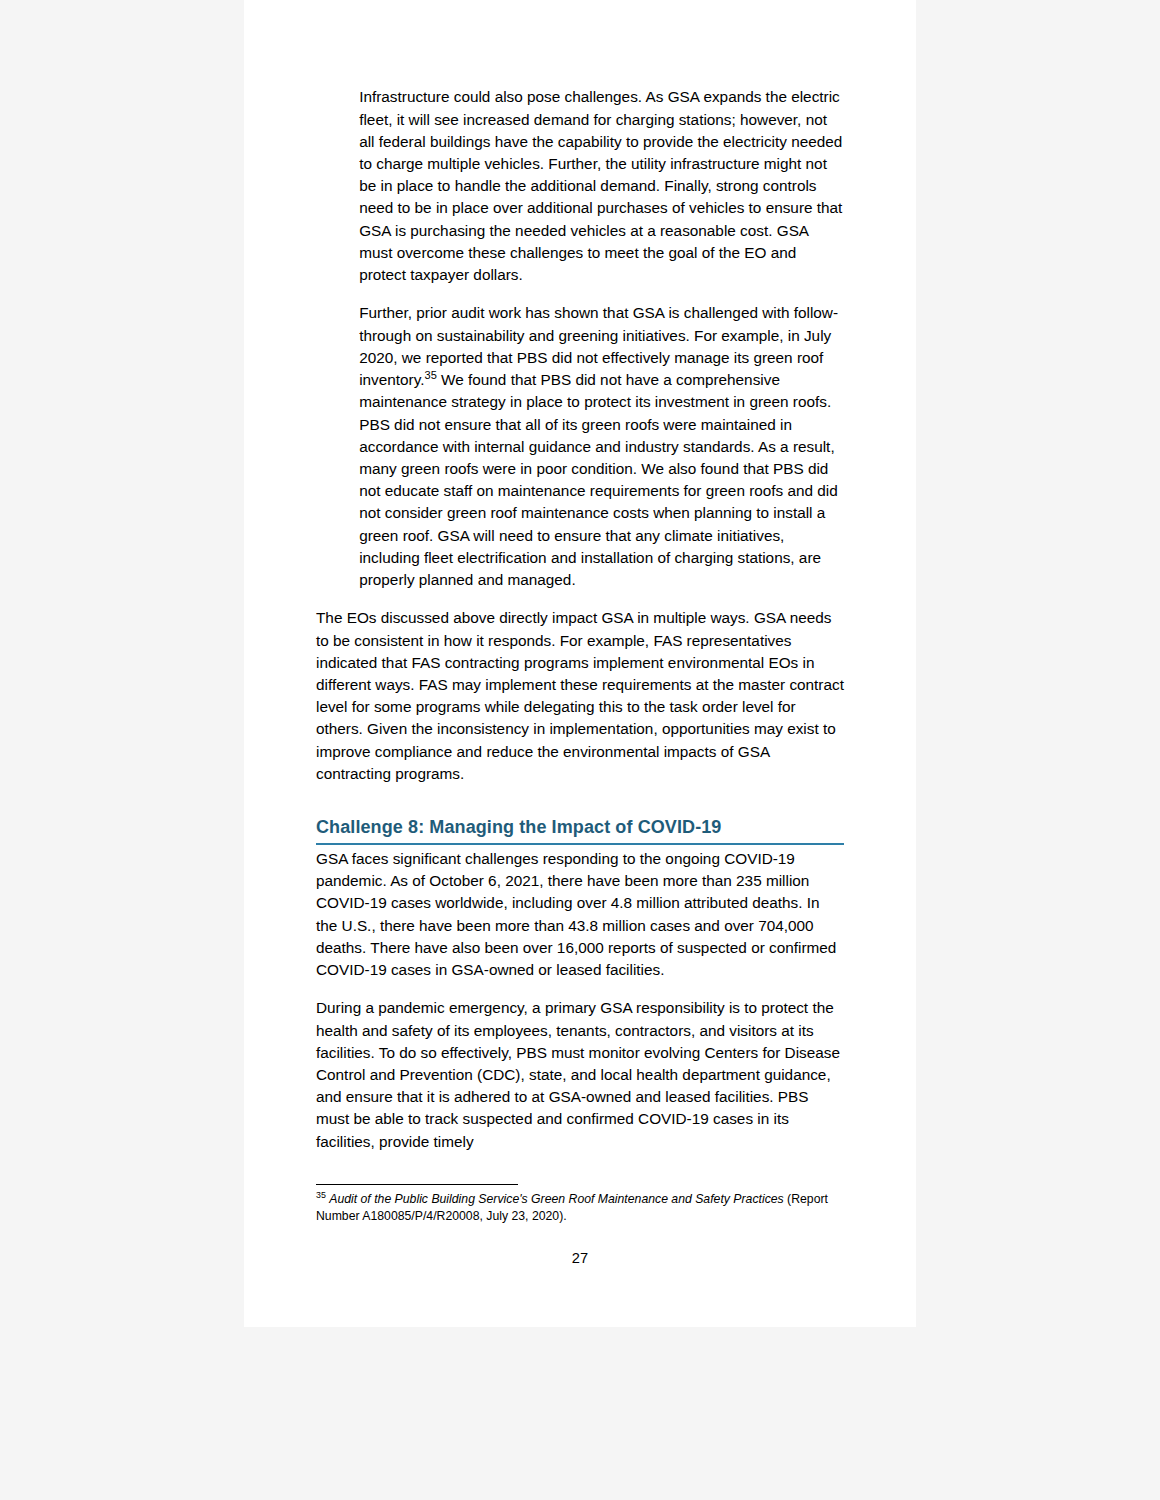Infrastructure could also pose challenges. As GSA expands the electric fleet, it will see increased demand for charging stations; however, not all federal buildings have the capability to provide the electricity needed to charge multiple vehicles. Further, the utility infrastructure might not be in place to handle the additional demand. Finally, strong controls need to be in place over additional purchases of vehicles to ensure that GSA is purchasing the needed vehicles at a reasonable cost. GSA must overcome these challenges to meet the goal of the EO and protect taxpayer dollars.
Further, prior audit work has shown that GSA is challenged with follow-through on sustainability and greening initiatives. For example, in July 2020, we reported that PBS did not effectively manage its green roof inventory.35 We found that PBS did not have a comprehensive maintenance strategy in place to protect its investment in green roofs. PBS did not ensure that all of its green roofs were maintained in accordance with internal guidance and industry standards. As a result, many green roofs were in poor condition. We also found that PBS did not educate staff on maintenance requirements for green roofs and did not consider green roof maintenance costs when planning to install a green roof. GSA will need to ensure that any climate initiatives, including fleet electrification and installation of charging stations, are properly planned and managed.
The EOs discussed above directly impact GSA in multiple ways. GSA needs to be consistent in how it responds. For example, FAS representatives indicated that FAS contracting programs implement environmental EOs in different ways. FAS may implement these requirements at the master contract level for some programs while delegating this to the task order level for others. Given the inconsistency in implementation, opportunities may exist to improve compliance and reduce the environmental impacts of GSA contracting programs.
Challenge 8: Managing the Impact of COVID-19
GSA faces significant challenges responding to the ongoing COVID-19 pandemic. As of October 6, 2021, there have been more than 235 million COVID-19 cases worldwide, including over 4.8 million attributed deaths. In the U.S., there have been more than 43.8 million cases and over 704,000 deaths. There have also been over 16,000 reports of suspected or confirmed COVID-19 cases in GSA-owned or leased facilities.
During a pandemic emergency, a primary GSA responsibility is to protect the health and safety of its employees, tenants, contractors, and visitors at its facilities. To do so effectively, PBS must monitor evolving Centers for Disease Control and Prevention (CDC), state, and local health department guidance, and ensure that it is adhered to at GSA-owned and leased facilities. PBS must be able to track suspected and confirmed COVID-19 cases in its facilities, provide timely
35 Audit of the Public Building Service's Green Roof Maintenance and Safety Practices (Report Number A180085/P/4/R20008, July 23, 2020).
27